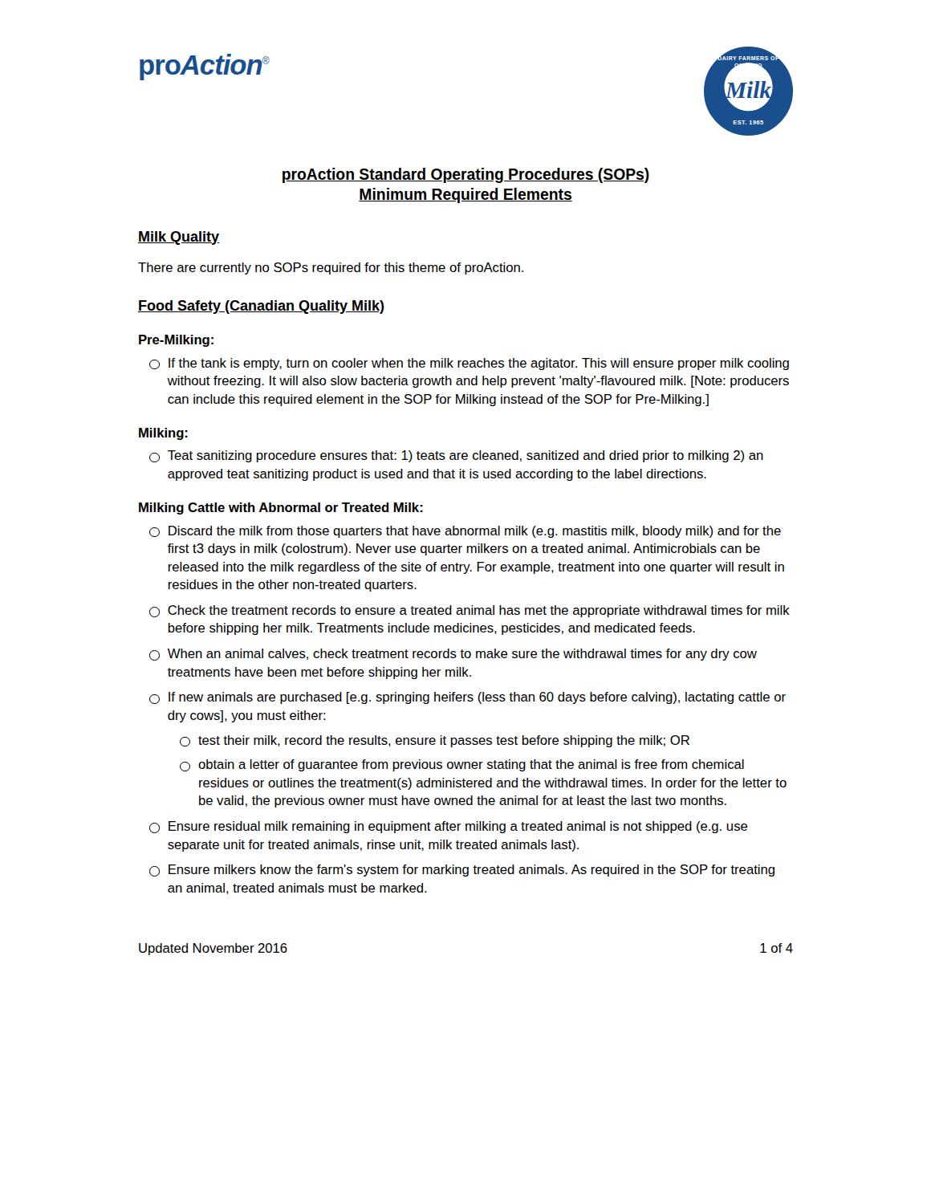pro Action®
DAIRY FARMERS OF ONTARIO
Milk
EST. 1965
proAction Standard Operating Procedures (SOPs)
Minimum Required Elements
Milk Quality
There are currently no SOPs required for this theme of proAction.
Food Safety (Canadian Quality Milk)
Pre-Milking:
If the tank is empty, turn on cooler when the milk reaches the agitator. This will ensure proper milk cooling without freezing. It will also slow bacteria growth and help prevent 'malty'-flavoured milk. [Note: producers can include this required element in the SOP for Milking instead of the SOP for Pre-Milking.]
Milking:
Teat sanitizing procedure ensures that: 1) teats are cleaned, sanitized and dried prior to milking 2) an approved teat sanitizing product is used and that it is used according to the label directions.
Milking Cattle with Abnormal or Treated Milk:
Discard the milk from those quarters that have abnormal milk (e.g. mastitis milk, bloody milk) and for the first t3 days in milk (colostrum). Never use quarter milkers on a treated animal. Antimicrobials can be released into the milk regardless of the site of entry. For example, treatment into one quarter will result in residues in the other non-treated quarters.
Check the treatment records to ensure a treated animal has met the appropriate withdrawal times for milk before shipping her milk. Treatments include medicines, pesticides, and medicated feeds.
When an animal calves, check treatment records to make sure the withdrawal times for any dry cow treatments have been met before shipping her milk.
If new animals are purchased [e.g. springing heifers (less than 60 days before calving), lactating cattle or dry cows], you must either:
test their milk, record the results, ensure it passes test before shipping the milk; OR
obtain a letter of guarantee from previous owner stating that the animal is free from chemical residues or outlines the treatment(s) administered and the withdrawal times. In order for the letter to be valid, the previous owner must have owned the animal for at least the last two months.
Ensure residual milk remaining in equipment after milking a treated animal is not shipped (e.g. use separate unit for treated animals, rinse unit, milk treated animals last).
Ensure milkers know the farm's system for marking treated animals. As required in the SOP for treating an animal, treated animals must be marked.
Updated November 2016 1 of 4